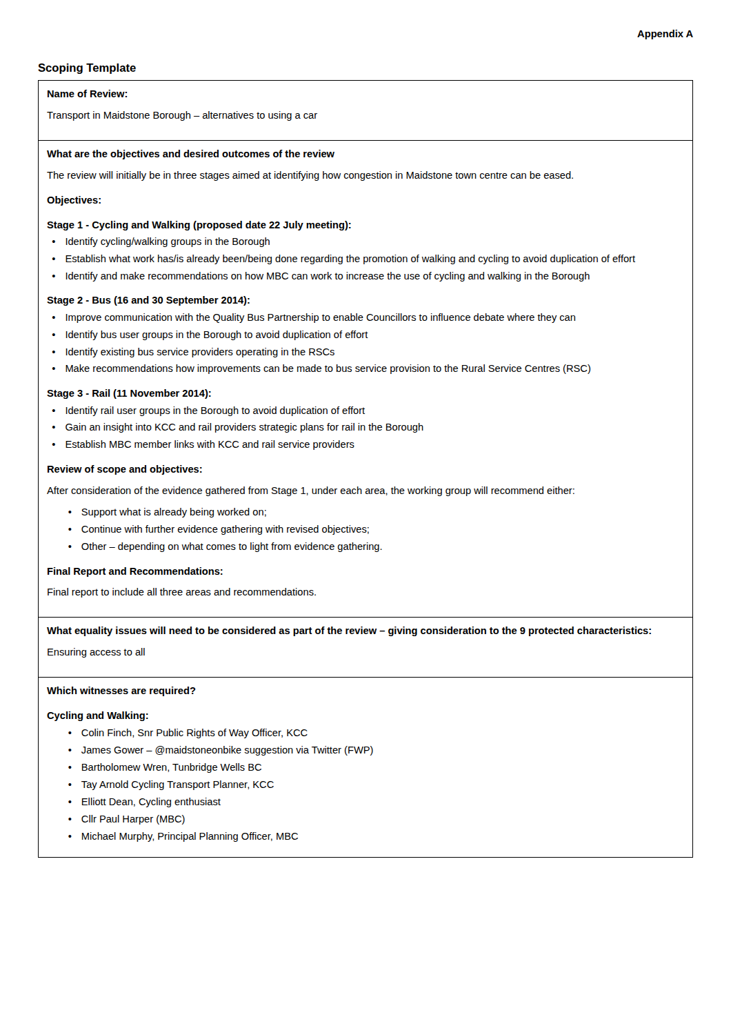Appendix A
Scoping Template
| Name of Review: Transport in Maidstone Borough – alternatives to using a car |
| What are the objectives and desired outcomes of the review The review will initially be in three stages aimed at identifying how congestion in Maidstone town centre can be eased. Objectives: Stage 1 - Cycling and Walking (proposed date 22 July meeting): Identify cycling/walking groups in the Borough Establish what work has/is already been/being done regarding the promotion of walking and cycling to avoid duplication of effort Identify and make recommendations on how MBC can work to increase the use of cycling and walking in the Borough Stage 2 - Bus (16 and 30 September 2014): Improve communication with the Quality Bus Partnership to enable Councillors to influence debate where they can Identify bus user groups in the Borough to avoid duplication of effort Identify existing bus service providers operating in the RSCs Make recommendations how improvements can be made to bus service provision to the Rural Service Centres (RSC) Stage 3 - Rail (11 November 2014): Identify rail user groups in the Borough to avoid duplication of effort Gain an insight into KCC and rail providers strategic plans for rail in the Borough Establish MBC member links with KCC and rail service providers Review of scope and objectives: After consideration of the evidence gathered from Stage 1, under each area, the working group will recommend either: Support what is already being worked on; Continue with further evidence gathering with revised objectives; Other – depending on what comes to light from evidence gathering. Final Report and Recommendations: Final report to include all three areas and recommendations. |
| What equality issues will need to be considered as part of the review – giving consideration to the 9 protected characteristics: Ensuring access to all |
| Which witnesses are required? Cycling and Walking: Colin Finch, Snr Public Rights of Way Officer, KCC James Gower – @maidstoneonbike suggestion via Twitter (FWP) Bartholomew Wren, Tunbridge Wells BC Tay Arnold Cycling Transport Planner, KCC Elliott Dean, Cycling enthusiast Cllr Paul Harper (MBC) Michael Murphy, Principal Planning Officer, MBC |